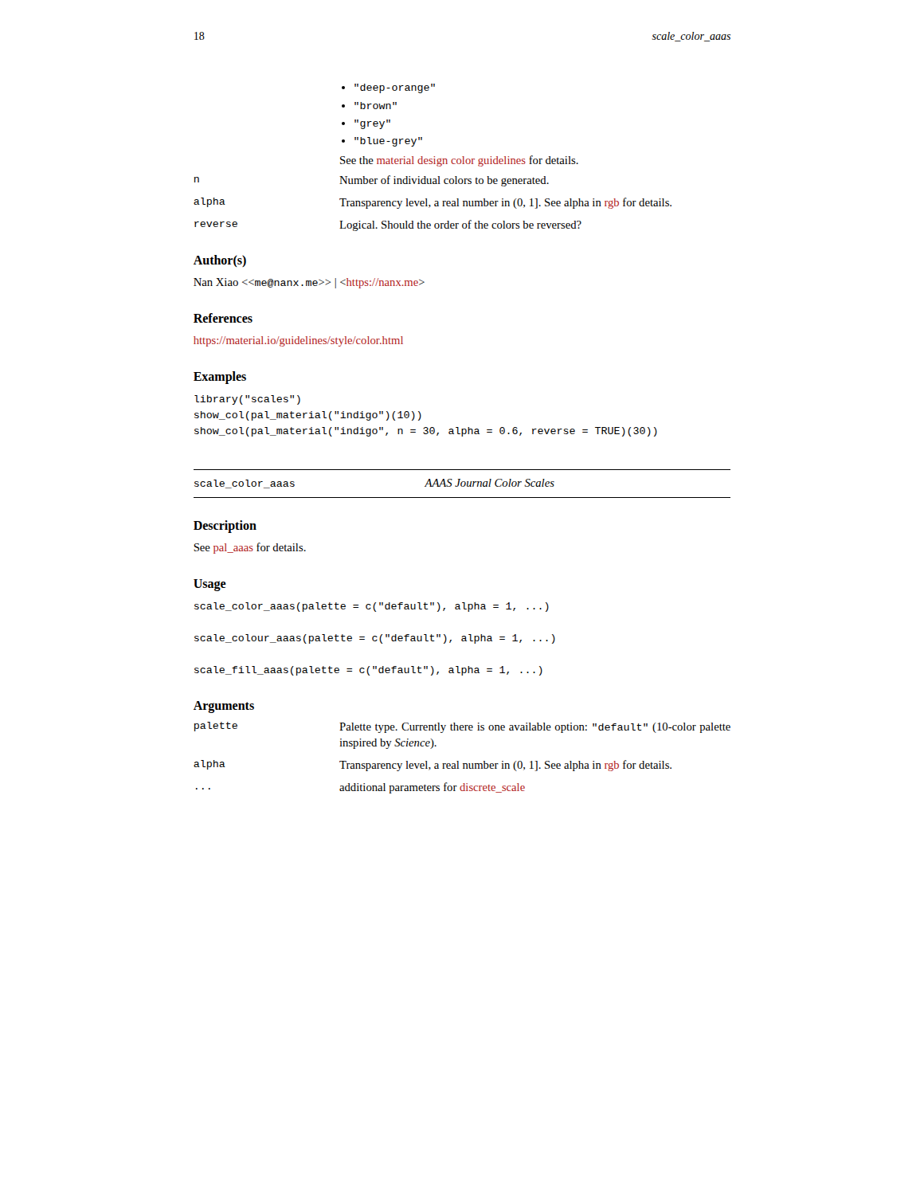18 scale_color_aaas
"deep-orange"
"brown"
"grey"
"blue-grey"
See the material design color guidelines for details.
n
Number of individual colors to be generated.
alpha
Transparency level, a real number in (0, 1]. See alpha in rgb for details.
reverse
Logical. Should the order of the colors be reversed?
Author(s)
Nan Xiao <<me@nanx.me>> | <https://nanx.me>
References
https://material.io/guidelines/style/color.html
Examples
library("scales") show_col(pal_material("indigo")(10)) show_col(pal_material("indigo", n = 30, alpha = 0.6, reverse = TRUE)(30))
scale_color_aaas AAAS Journal Color Scales
Description
See pal_aaas for details.
Usage
scale_color_aaas(palette = c("default"), alpha = 1, ...) scale_colour_aaas(palette = c("default"), alpha = 1, ...) scale_fill_aaas(palette = c("default"), alpha = 1, ...)
Arguments
palette
Palette type. Currently there is one available option: "default" (10-color palette inspired by Science).
alpha
Transparency level, a real number in (0, 1]. See alpha in rgb for details.
...
additional parameters for discrete_scale